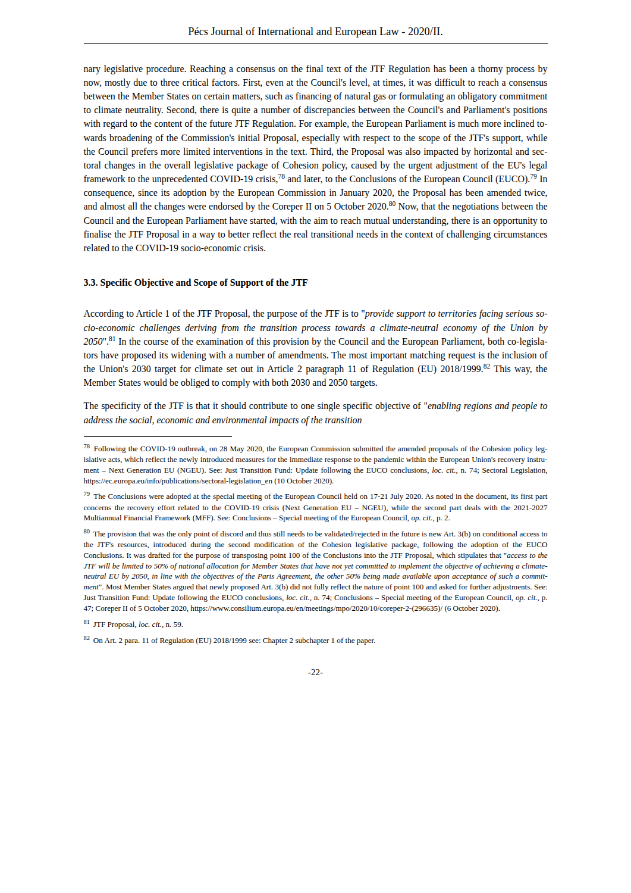Pécs Journal of International and European Law - 2020/II.
nary legislative procedure. Reaching a consensus on the final text of the JTF Regulation has been a thorny process by now, mostly due to three critical factors. First, even at the Council's level, at times, it was difficult to reach a consensus between the Member States on certain matters, such as financing of natural gas or formulating an obligatory commitment to climate neutrality. Second, there is quite a number of discrepancies between the Council's and Parliament's positions with regard to the content of the future JTF Regulation. For example, the European Parliament is much more inclined towards broadening of the Commission's initial Proposal, especially with respect to the scope of the JTF's support, while the Council prefers more limited interventions in the text. Third, the Proposal was also impacted by horizontal and sectoral changes in the overall legislative package of Cohesion policy, caused by the urgent adjustment of the EU's legal framework to the unprecedented COVID-19 crisis,78 and later, to the Conclusions of the European Council (EUCO).79 In consequence, since its adoption by the European Commission in January 2020, the Proposal has been amended twice, and almost all the changes were endorsed by the Coreper II on 5 October 2020.80 Now, that the negotiations between the Council and the European Parliament have started, with the aim to reach mutual understanding, there is an opportunity to finalise the JTF Proposal in a way to better reflect the real transitional needs in the context of challenging circumstances related to the COVID-19 socio-economic crisis.
3.3. Specific Objective and Scope of Support of the JTF
According to Article 1 of the JTF Proposal, the purpose of the JTF is to "provide support to territories facing serious socio-economic challenges deriving from the transition process towards a climate-neutral economy of the Union by 2050".81 In the course of the examination of this provision by the Council and the European Parliament, both co-legislators have proposed its widening with a number of amendments. The most important matching request is the inclusion of the Union's 2030 target for climate set out in Article 2 paragraph 11 of Regulation (EU) 2018/1999.82 This way, the Member States would be obliged to comply with both 2030 and 2050 targets.
The specificity of the JTF is that it should contribute to one single specific objective of "enabling regions and people to address the social, economic and environmental impacts of the transition
78 Following the COVID-19 outbreak, on 28 May 2020, the European Commission submitted the amended proposals of the Cohesion policy legislative acts, which reflect the newly introduced measures for the immediate response to the pandemic within the European Union's recovery instrument – Next Generation EU (NGEU). See: Just Transition Fund: Update following the EUCO conclusions, loc. cit., n. 74; Sectoral Legislation, https://ec.europa.eu/info/publications/sectoral-legislation_en (10 October 2020).
79 The Conclusions were adopted at the special meeting of the European Council held on 17-21 July 2020. As noted in the document, its first part concerns the recovery effort related to the COVID-19 crisis (Next Generation EU – NGEU), while the second part deals with the 2021-2027 Multiannual Financial Framework (MFF). See: Conclusions – Special meeting of the European Council, op. cit., p. 2.
80 The provision that was the only point of discord and thus still needs to be validated/rejected in the future is new Art. 3(b) on conditional access to the JTF's resources, introduced during the second modification of the Cohesion legislative package, following the adoption of the EUCO Conclusions. It was drafted for the purpose of transposing point 100 of the Conclusions into the JTF Proposal, which stipulates that "access to the JTF will be limited to 50% of national allocation for Member States that have not yet committed to implement the objective of achieving a climate-neutral EU by 2050, in line with the objectives of the Paris Agreement, the other 50% being made available upon acceptance of such a commitment". Most Member States argued that newly proposed Art. 3(b) did not fully reflect the nature of point 100 and asked for further adjustments. See: Just Transition Fund: Update following the EUCO conclusions, loc. cit., n. 74; Conclusions – Special meeting of the European Council, op. cit., p. 47; Coreper II of 5 October 2020, https://www.consilium.europa.eu/en/meetings/mpo/2020/10/coreper-2-(296635)/ (6 October 2020).
81 JTF Proposal, loc. cit., n. 59.
82 On Art. 2 para. 11 of Regulation (EU) 2018/1999 see: Chapter 2 subchapter 1 of the paper.
-22-